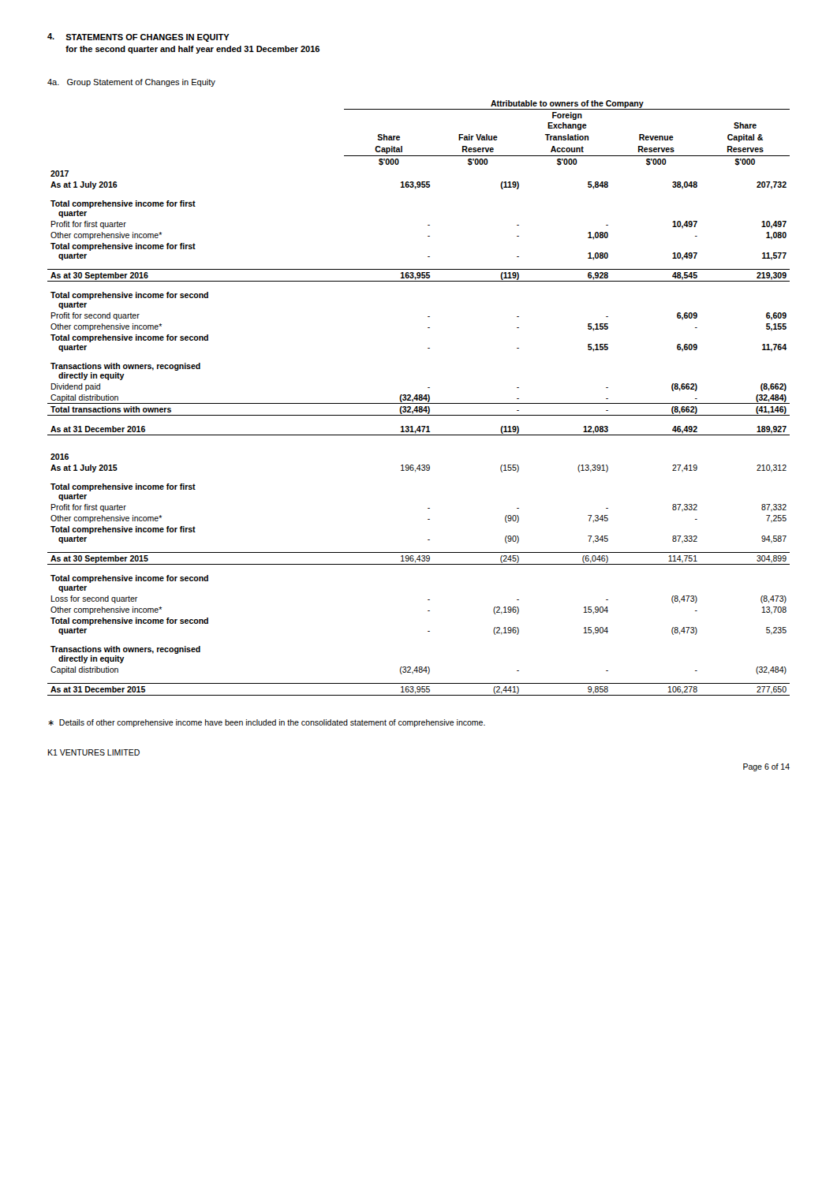4.
STATEMENTS OF CHANGES IN EQUITY
for the second quarter and half year ended 31 December 2016
4a. Group Statement of Changes in Equity
| | Attributable to owners of the Company |
| --- | --- |
| | | | Foreign Exchange | | Share |
| | Share | Fair Value | Translation | Revenue | Capital & |
| | Capital | Reserve | Account | Reserves | Reserves |
| | $'000 | $'000 | $'000 | $'000 | $'000 |
| 2017 | |
| As at 1 July 2016 | 163,955 | (119) | 5,848 | 38,048 | 207,732 |
| Total comprehensive income for first quarter | |
| Profit for first quarter | - | - | - | 10,497 | 10,497 |
| Other comprehensive income* | - | - | 1,080 | - | 1,080 |
| Total comprehensive income for first quarter | - | - | 1,080 | 10,497 | 11,577 |
| As at 30 September 2016 | 163,955 | (119) | 6,928 | 48,545 | 219,309 |
| Total comprehensive income for second quarter | |
| Profit for second quarter | - | - | - | 6,609 | 6,609 |
| Other comprehensive income* | - | - | 5,155 | - | 5,155 |
| Total comprehensive income for second quarter | - | - | 5,155 | 6,609 | 11,764 |
| Transactions with owners, recognised directly in equity | |
| Dividend paid | - | - | - | (8,662) | (8,662) |
| Capital distribution | (32,484) | - | - | - | (32,484) |
| Total transactions with owners | (32,484) | - | - | (8,662) | (41,146) |
| As at 31 December 2016 | 131,471 | (119) | 12,083 | 46,492 | 189,927 |
| 2016 | |
| As at 1 July 2015 | 196,439 | (155) | (13,391) | 27,419 | 210,312 |
| Total comprehensive income for first quarter | |
| Profit for first quarter | - | - | - | 87,332 | 87,332 |
| Other comprehensive income* | - | (90) | 7,345 | - | 7,255 |
| Total comprehensive income for first quarter | - | (90) | 7,345 | 87,332 | 94,587 |
| As at 30 September 2015 | 196,439 | (245) | (6,046) | 114,751 | 304,899 |
| Total comprehensive income for second quarter | |
| Loss for second quarter | - | - | - | (8,473) | (8,473) |
| Other comprehensive income* | - | (2,196) | 15,904 | - | 13,708 |
| Total comprehensive income for second quarter | - | (2,196) | 15,904 | (8,473) | 5,235 |
| Transactions with owners, recognised directly in equity | |
| Capital distribution | (32,484) | - | - | - | (32,484) |
| As at 31 December 2015 | 163,955 | (2,441) | 9,858 | 106,278 | 277,650 |
∗ Details of other comprehensive income have been included in the consolidated statement of comprehensive income.
K1 VENTURES LIMITED
Page 6 of 14